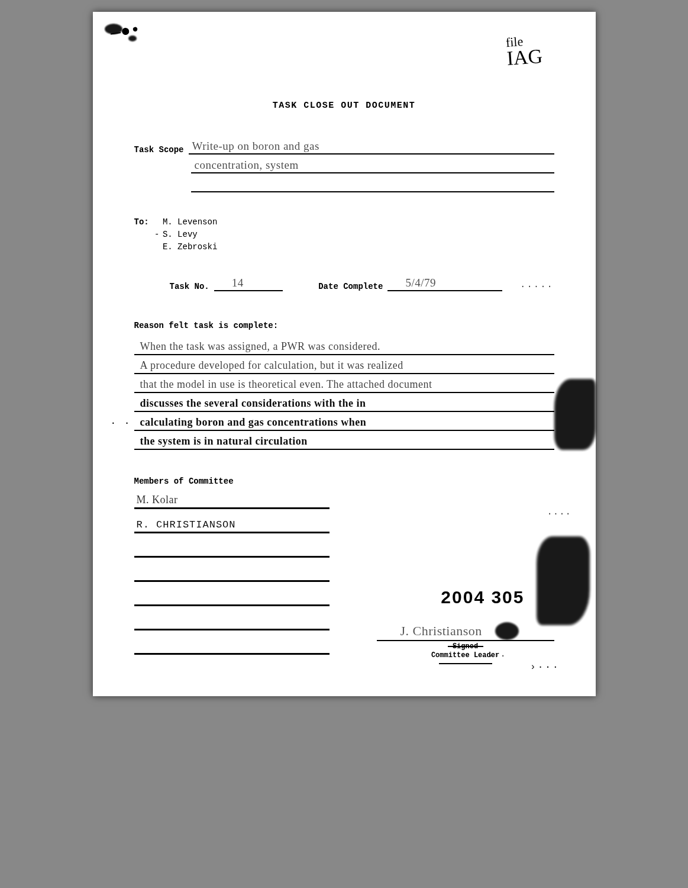—●•
file IAG
TASK CLOSE OUT DOCUMENT
Task Scope
Write-up on boron and gas
concentration, system
To: M. Levenson S. Levy E. Zebroski
Task No. 14 Date Complete 5/4/79 ·····
Reason felt task is complete:
When the task was assigned, a PWR was considered.
A procedure developed for calculation, but it was realized
that the model in use is theoretical even. The attached document
discusses the several considerations with the in
· ·calculating boron and gas concentrations when
the system is in natural circulation
Members of Committee
M. Kolar
R. CHRISTIANSON
J. Christianson
Signed
Committee Leader
····
2004 305
···
›···